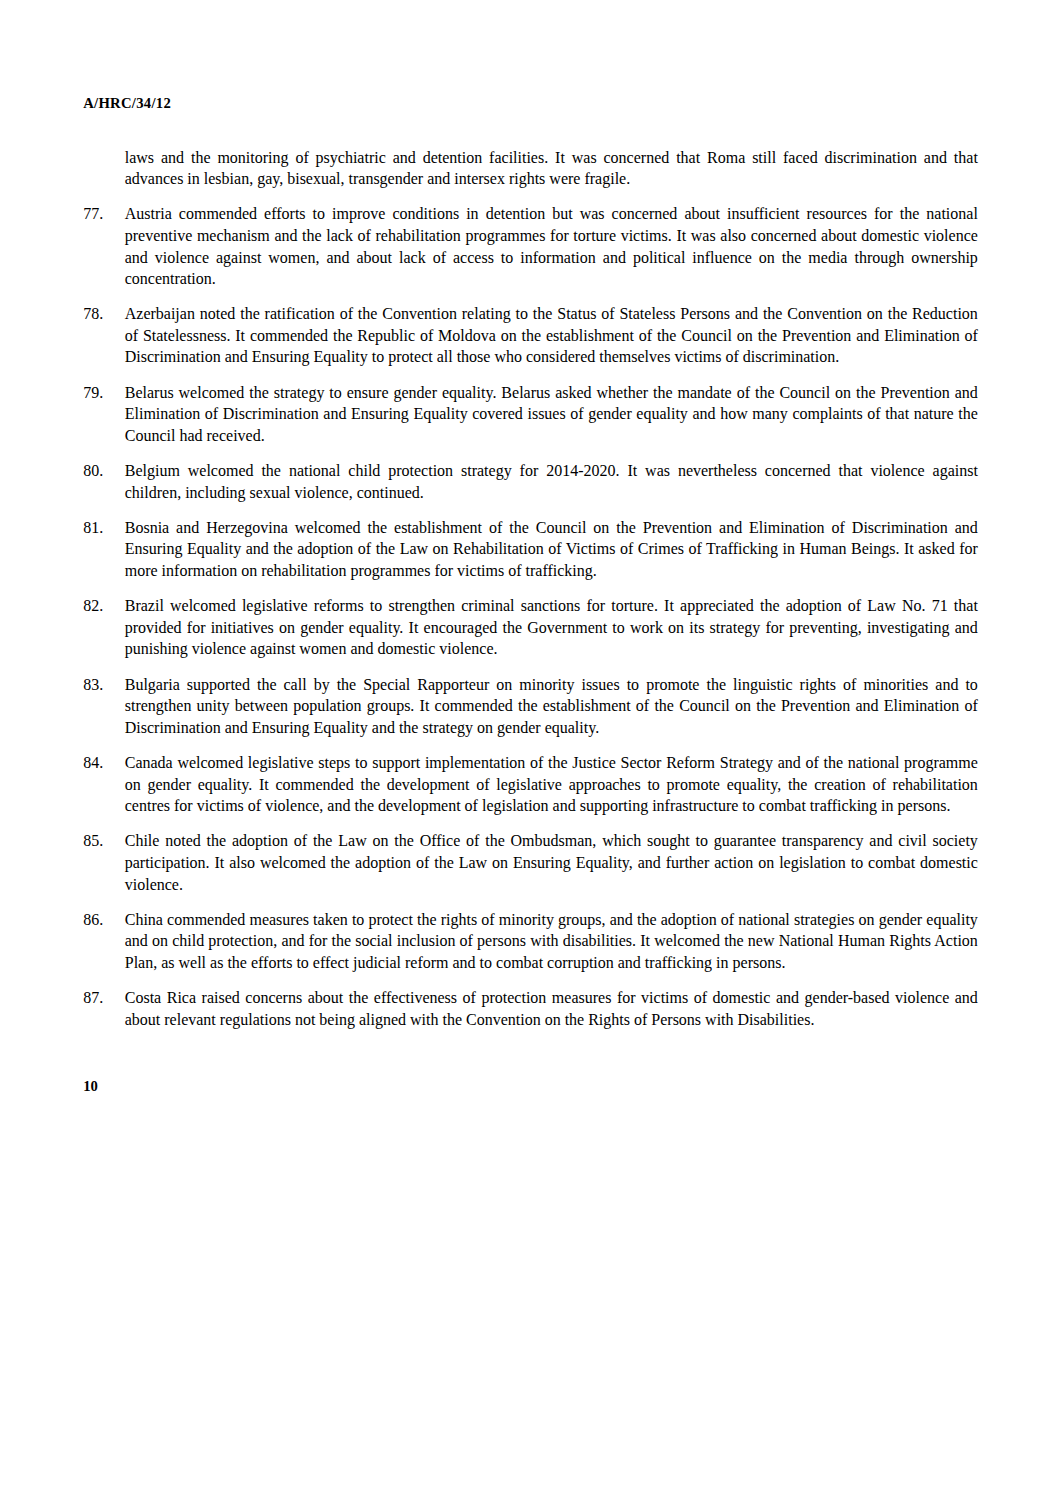A/HRC/34/12
laws and the monitoring of psychiatric and detention facilities. It was concerned that Roma still faced discrimination and that advances in lesbian, gay, bisexual, transgender and intersex rights were fragile.
77. Austria commended efforts to improve conditions in detention but was concerned about insufficient resources for the national preventive mechanism and the lack of rehabilitation programmes for torture victims. It was also concerned about domestic violence and violence against women, and about lack of access to information and political influence on the media through ownership concentration.
78. Azerbaijan noted the ratification of the Convention relating to the Status of Stateless Persons and the Convention on the Reduction of Statelessness. It commended the Republic of Moldova on the establishment of the Council on the Prevention and Elimination of Discrimination and Ensuring Equality to protect all those who considered themselves victims of discrimination.
79. Belarus welcomed the strategy to ensure gender equality. Belarus asked whether the mandate of the Council on the Prevention and Elimination of Discrimination and Ensuring Equality covered issues of gender equality and how many complaints of that nature the Council had received.
80. Belgium welcomed the national child protection strategy for 2014-2020. It was nevertheless concerned that violence against children, including sexual violence, continued.
81. Bosnia and Herzegovina welcomed the establishment of the Council on the Prevention and Elimination of Discrimination and Ensuring Equality and the adoption of the Law on Rehabilitation of Victims of Crimes of Trafficking in Human Beings. It asked for more information on rehabilitation programmes for victims of trafficking.
82. Brazil welcomed legislative reforms to strengthen criminal sanctions for torture. It appreciated the adoption of Law No. 71 that provided for initiatives on gender equality. It encouraged the Government to work on its strategy for preventing, investigating and punishing violence against women and domestic violence.
83. Bulgaria supported the call by the Special Rapporteur on minority issues to promote the linguistic rights of minorities and to strengthen unity between population groups. It commended the establishment of the Council on the Prevention and Elimination of Discrimination and Ensuring Equality and the strategy on gender equality.
84. Canada welcomed legislative steps to support implementation of the Justice Sector Reform Strategy and of the national programme on gender equality. It commended the development of legislative approaches to promote equality, the creation of rehabilitation centres for victims of violence, and the development of legislation and supporting infrastructure to combat trafficking in persons.
85. Chile noted the adoption of the Law on the Office of the Ombudsman, which sought to guarantee transparency and civil society participation. It also welcomed the adoption of the Law on Ensuring Equality, and further action on legislation to combat domestic violence.
86. China commended measures taken to protect the rights of minority groups, and the adoption of national strategies on gender equality and on child protection, and for the social inclusion of persons with disabilities. It welcomed the new National Human Rights Action Plan, as well as the efforts to effect judicial reform and to combat corruption and trafficking in persons.
87. Costa Rica raised concerns about the effectiveness of protection measures for victims of domestic and gender-based violence and about relevant regulations not being aligned with the Convention on the Rights of Persons with Disabilities.
10